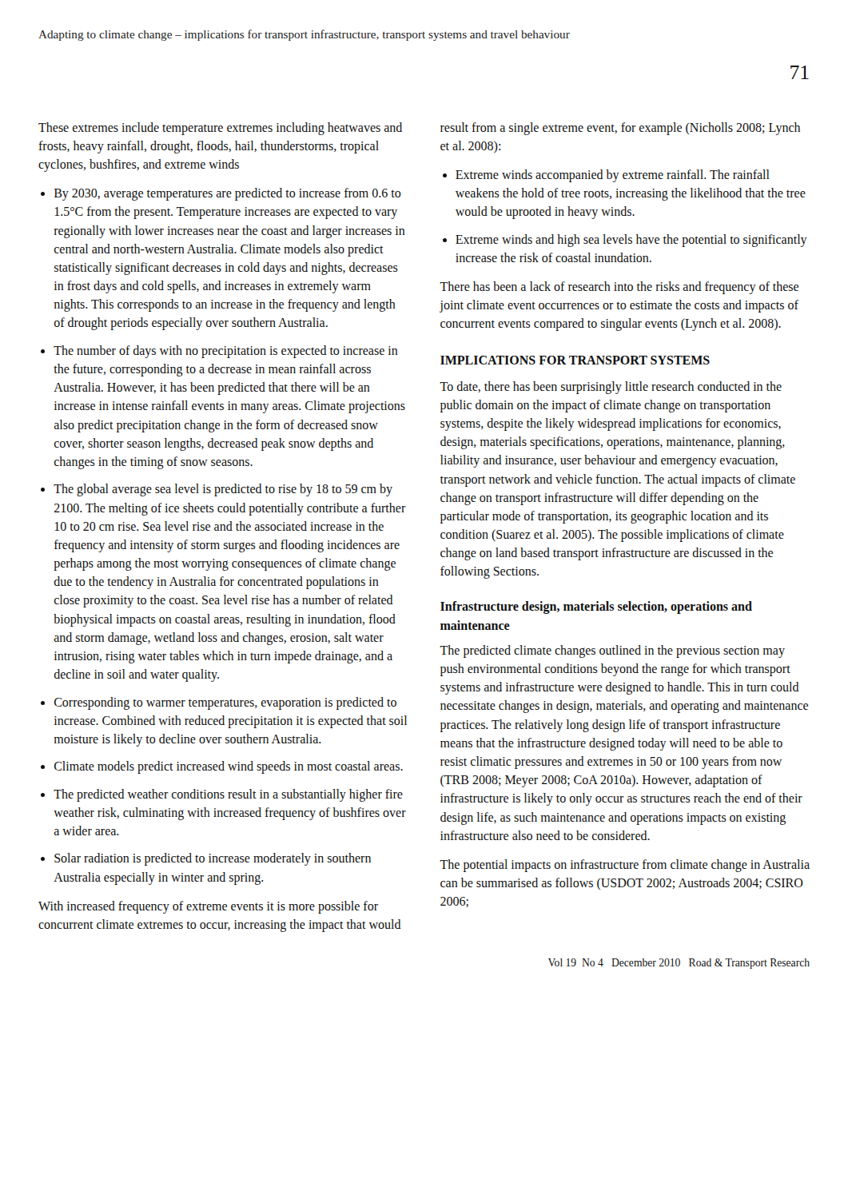Adapting to climate change – implications for transport infrastructure, transport systems and travel behaviour
71
These extremes include temperature extremes including heatwaves and frosts, heavy rainfall, drought, floods, hail, thunderstorms, tropical cyclones, bushfires, and extreme winds
By 2030, average temperatures are predicted to increase from 0.6 to 1.5°C from the present. Temperature increases are expected to vary regionally with lower increases near the coast and larger increases in central and north-western Australia. Climate models also predict statistically significant decreases in cold days and nights, decreases in frost days and cold spells, and increases in extremely warm nights. This corresponds to an increase in the frequency and length of drought periods especially over southern Australia.
The number of days with no precipitation is expected to increase in the future, corresponding to a decrease in mean rainfall across Australia. However, it has been predicted that there will be an increase in intense rainfall events in many areas. Climate projections also predict precipitation change in the form of decreased snow cover, shorter season lengths, decreased peak snow depths and changes in the timing of snow seasons.
The global average sea level is predicted to rise by 18 to 59 cm by 2100. The melting of ice sheets could potentially contribute a further 10 to 20 cm rise. Sea level rise and the associated increase in the frequency and intensity of storm surges and flooding incidences are perhaps among the most worrying consequences of climate change due to the tendency in Australia for concentrated populations in close proximity to the coast. Sea level rise has a number of related biophysical impacts on coastal areas, resulting in inundation, flood and storm damage, wetland loss and changes, erosion, salt water intrusion, rising water tables which in turn impede drainage, and a decline in soil and water quality.
Corresponding to warmer temperatures, evaporation is predicted to increase. Combined with reduced precipitation it is expected that soil moisture is likely to decline over southern Australia.
Climate models predict increased wind speeds in most coastal areas.
The predicted weather conditions result in a substantially higher fire weather risk, culminating with increased frequency of bushfires over a wider area.
Solar radiation is predicted to increase moderately in southern Australia especially in winter and spring.
With increased frequency of extreme events it is more possible for concurrent climate extremes to occur, increasing the impact that would result from a single extreme event, for example (Nicholls 2008; Lynch et al. 2008):
Extreme winds accompanied by extreme rainfall. The rainfall weakens the hold of tree roots, increasing the likelihood that the tree would be uprooted in heavy winds.
Extreme winds and high sea levels have the potential to significantly increase the risk of coastal inundation.
There has been a lack of research into the risks and frequency of these joint climate event occurrences or to estimate the costs and impacts of concurrent events compared to singular events (Lynch et al. 2008).
Implications for transport systems
To date, there has been surprisingly little research conducted in the public domain on the impact of climate change on transportation systems, despite the likely widespread implications for economics, design, materials specifications, operations, maintenance, planning, liability and insurance, user behaviour and emergency evacuation, transport network and vehicle function. The actual impacts of climate change on transport infrastructure will differ depending on the particular mode of transportation, its geographic location and its condition (Suarez et al. 2005). The possible implications of climate change on land based transport infrastructure are discussed in the following Sections.
Infrastructure design, materials selection, operations and maintenance
The predicted climate changes outlined in the previous section may push environmental conditions beyond the range for which transport systems and infrastructure were designed to handle. This in turn could necessitate changes in design, materials, and operating and maintenance practices. The relatively long design life of transport infrastructure means that the infrastructure designed today will need to be able to resist climatic pressures and extremes in 50 or 100 years from now (TRB 2008; Meyer 2008; CoA 2010a). However, adaptation of infrastructure is likely to only occur as structures reach the end of their design life, as such maintenance and operations impacts on existing infrastructure also need to be considered.
The potential impacts on infrastructure from climate change in Australia can be summarised as follows (USDOT 2002; Austroads 2004; CSIRO 2006;
Vol 19 No 4 December 2010 Road & Transport Research